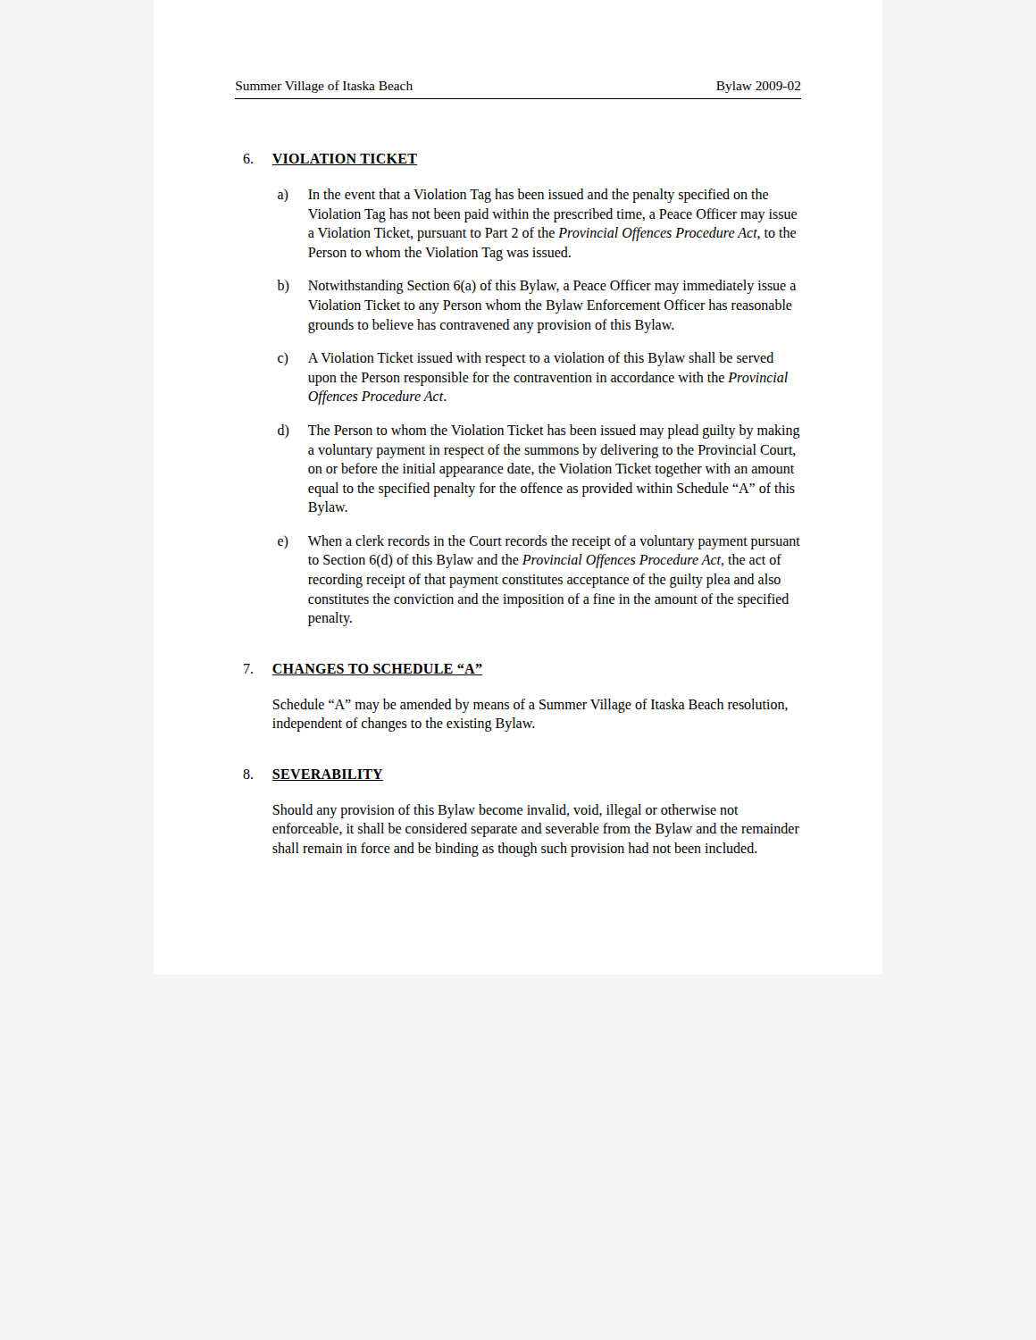Summer Village of Itaska Beach Bylaw 2009-02
VIOLATION TICKET
In the event that a Violation Tag has been issued and the penalty specified on the Violation Tag has not been paid within the prescribed time, a Peace Officer may issue a Violation Ticket, pursuant to Part 2 of the Provincial Offences Procedure Act, to the Person to whom the Violation Tag was issued.
Notwithstanding Section 6(a) of this Bylaw, a Peace Officer may immediately issue a Violation Ticket to any Person whom the Bylaw Enforcement Officer has reasonable grounds to believe has contravened any provision of this Bylaw.
A Violation Ticket issued with respect to a violation of this Bylaw shall be served upon the Person responsible for the contravention in accordance with the Provincial Offences Procedure Act.
The Person to whom the Violation Ticket has been issued may plead guilty by making a voluntary payment in respect of the summons by delivering to the Provincial Court, on or before the initial appearance date, the Violation Ticket together with an amount equal to the specified penalty for the offence as provided within Schedule “A” of this Bylaw.
When a clerk records in the Court records the receipt of a voluntary payment pursuant to Section 6(d) of this Bylaw and the Provincial Offences Procedure Act, the act of recording receipt of that payment constitutes acceptance of the guilty plea and also constitutes the conviction and the imposition of a fine in the amount of the specified penalty.
CHANGES TO SCHEDULE “A”
Schedule “A” may be amended by means of a Summer Village of Itaska Beach resolution, independent of changes to the existing Bylaw.
SEVERABILITY
Should any provision of this Bylaw become invalid, void, illegal or otherwise not enforceable, it shall be considered separate and severable from the Bylaw and the remainder shall remain in force and be binding as though such provision had not been included.